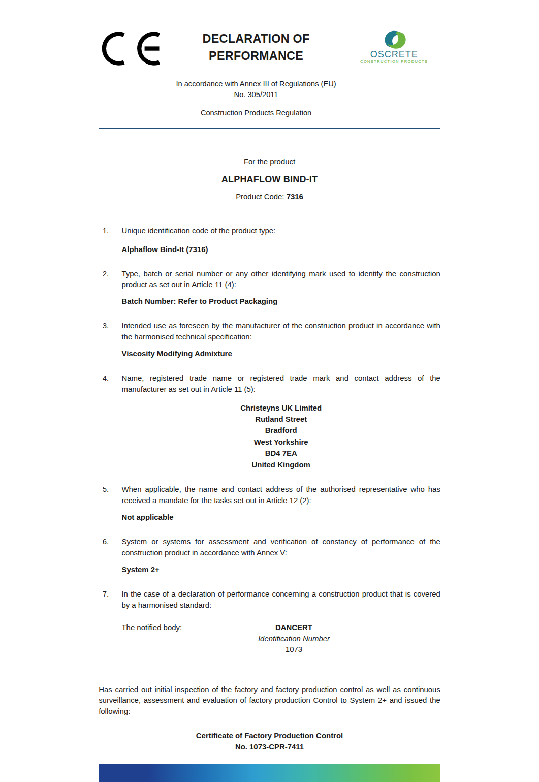Declaration of Performance
In accordance with Annex III of Regulations (EU) No. 305/2011
Construction Products Regulation
OSCRETE CONSTRUCTION PRODUCTS
For the product
ALPHAFLOW BIND-IT
Product Code: 7316
Unique identification code of the product type:
Alphaflow Bind-It (7316)
Type, batch or serial number or any other identifying mark used to identify the construction product as set out in Article 11 (4):
Batch Number: Refer to Product Packaging
Intended use as foreseen by the manufacturer of the construction product in accordance with the harmonised technical specification:
Viscosity Modifying Admixture
Name, registered trade name or registered trade mark and contact address of the manufacturer as set out in Article 11 (5):
Christeyns UK Limited
Rutland Street
Bradford
West Yorkshire
BD4 7EA
United Kingdom
When applicable, the name and contact address of the authorised representative who has received a mandate for the tasks set out in Article 12 (2):
Not applicable
System or systems for assessment and verification of constancy of performance of the construction product in accordance with Annex V:
System 2+
In the case of a declaration of performance concerning a construction product that is covered by a harmonised standard:
The notified body:
DANCERT
Identification Number
1073
Has carried out initial inspection of the factory and factory production control as well as continuous surveillance, assessment and evaluation of factory production Control to System 2+ and issued the following:
Certificate of Factory Production Control
No. 1073-CPR-7411